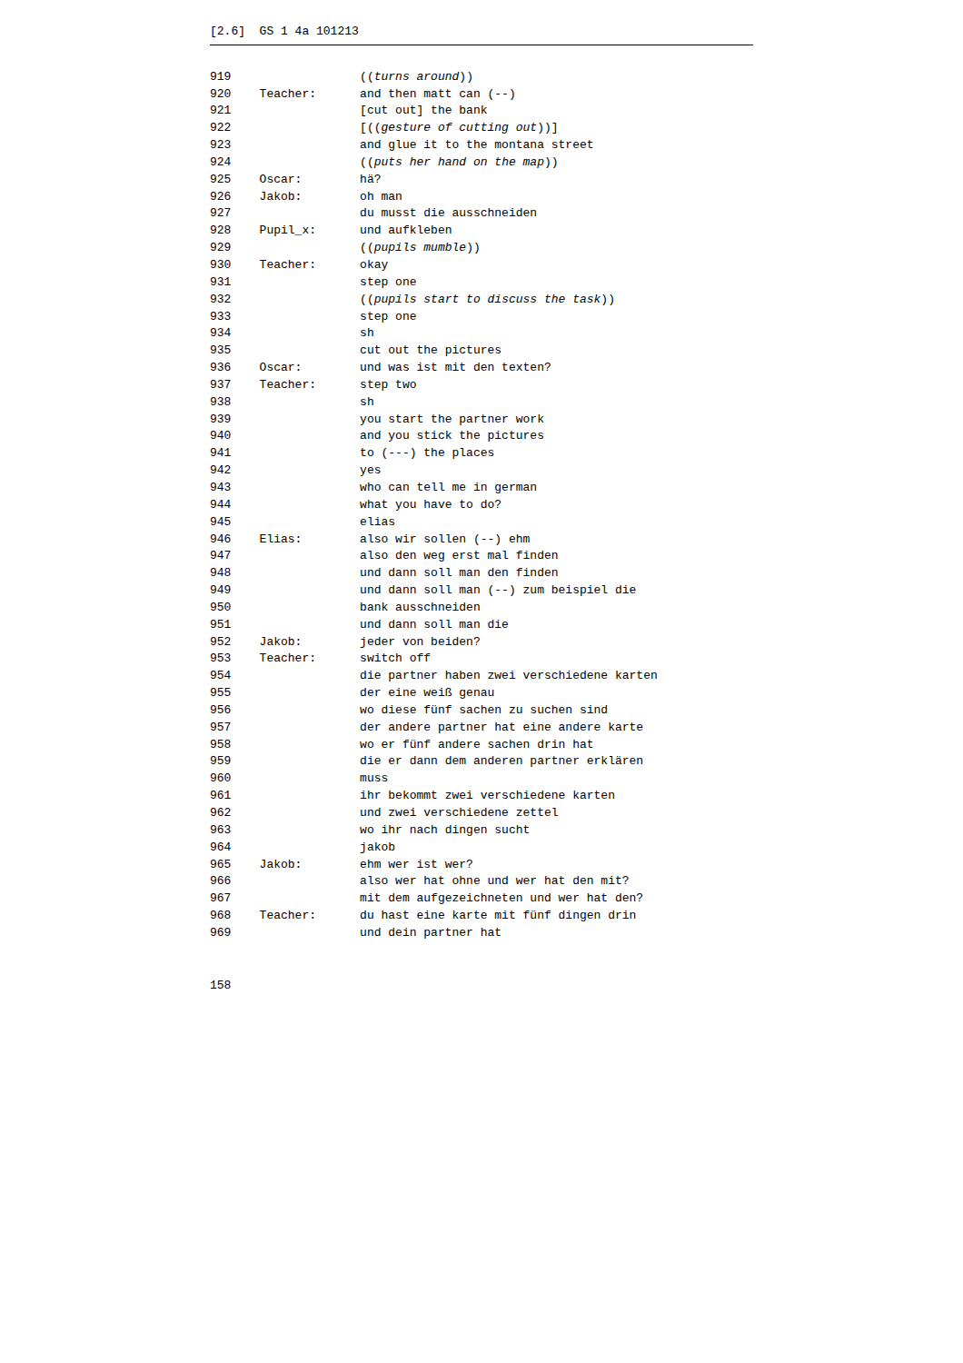[2.6] GS 1 4a 101213
| 919 | | (( turns around )) |
| 920 | Teacher: | and then matt can (--) |
| 921 | | [cut out] the bank |
| 922 | | [(( gesture of cutting out ))] |
| 923 | | and glue it to the montana street |
| 924 | | (( puts her hand on the map )) |
| 925 | Oscar: | hä? |
| 926 | Jakob: | oh man |
| 927 | | du musst die ausschneiden |
| 928 | Pupil_x: | und aufkleben |
| 929 | | (( pupils mumble )) |
| 930 | Teacher: | okay |
| 931 | | step one |
| 932 | | (( pupils start to discuss the task )) |
| 933 | | step one |
| 934 | | sh |
| 935 | | cut out the pictures |
| 936 | Oscar: | und was ist mit den texten? |
| 937 | Teacher: | step two |
| 938 | | sh |
| 939 | | you start the partner work |
| 940 | | and you stick the pictures |
| 941 | | to (---) the places |
| 942 | | yes |
| 943 | | who can tell me in german |
| 944 | | what you have to do? |
| 945 | | elias |
| 946 | Elias: | also wir sollen (--) ehm |
| 947 | | also den weg erst mal finden |
| 948 | | und dann soll man den finden |
| 949 | | und dann soll man (--) zum beispiel die |
| 950 | | bank ausschneiden |
| 951 | | und dann soll man die |
| 952 | Jakob: | jeder von beiden? |
| 953 | Teacher: | switch off |
| 954 | | die partner haben zwei verschiedene karten |
| 955 | | der eine weiß genau |
| 956 | | wo diese fünf sachen zu suchen sind |
| 957 | | der andere partner hat eine andere karte |
| 958 | | wo er fünf andere sachen drin hat |
| 959 | | die er dann dem anderen partner erklären |
| 960 | | muss |
| 961 | | ihr bekommt zwei verschiedene karten |
| 962 | | und zwei verschiedene zettel |
| 963 | | wo ihr nach dingen sucht |
| 964 | | jakob |
| 965 | Jakob: | ehm wer ist wer? |
| 966 | | also wer hat ohne und wer hat den mit? |
| 967 | | mit dem aufgezeichneten und wer hat den? |
| 968 | Teacher: | du hast eine karte mit fünf dingen drin |
| 969 | | und dein partner hat |
158